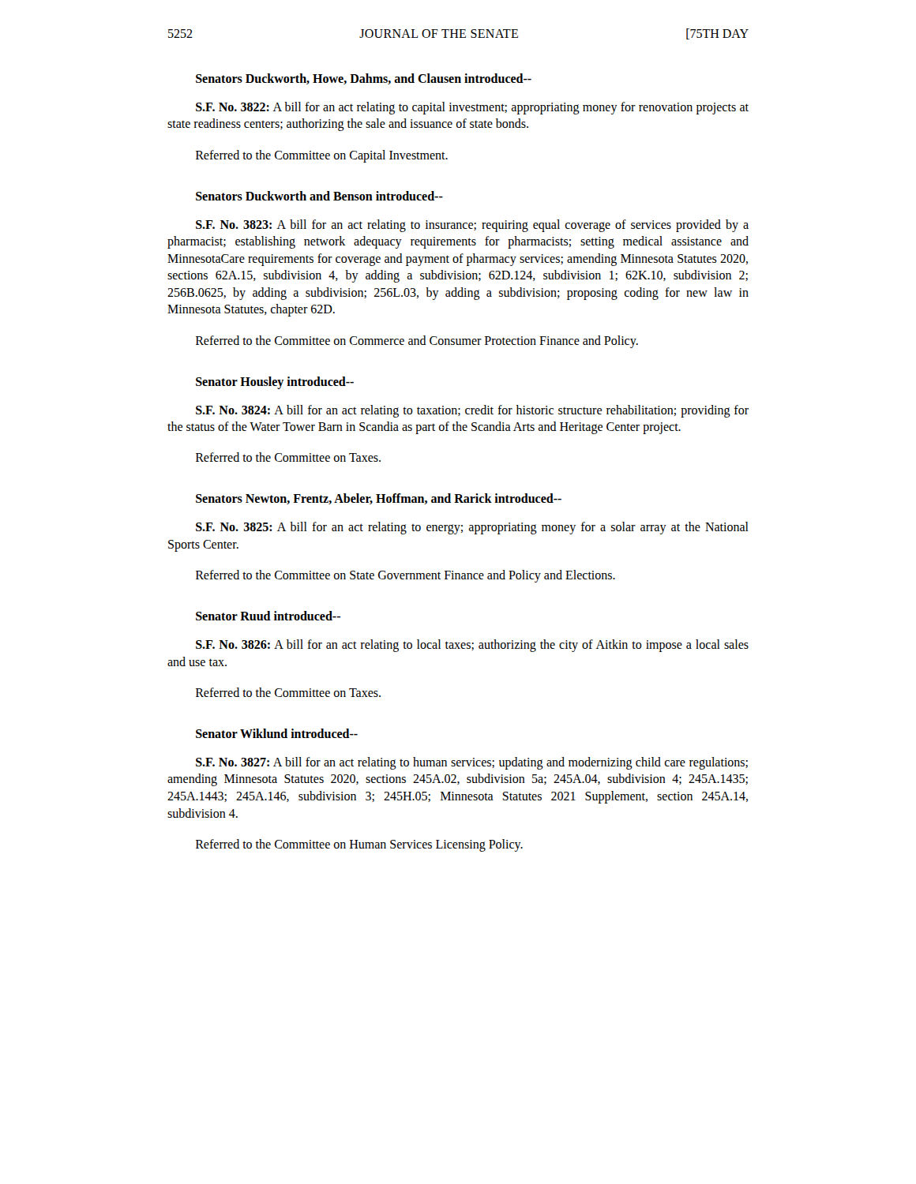5252 JOURNAL OF THE SENATE [75TH DAY
Senators Duckworth, Howe, Dahms, and Clausen introduced--
S.F. No. 3822: A bill for an act relating to capital investment; appropriating money for renovation projects at state readiness centers; authorizing the sale and issuance of state bonds.
Referred to the Committee on Capital Investment.
Senators Duckworth and Benson introduced--
S.F. No. 3823: A bill for an act relating to insurance; requiring equal coverage of services provided by a pharmacist; establishing network adequacy requirements for pharmacists; setting medical assistance and MinnesotaCare requirements for coverage and payment of pharmacy services; amending Minnesota Statutes 2020, sections 62A.15, subdivision 4, by adding a subdivision; 62D.124, subdivision 1; 62K.10, subdivision 2; 256B.0625, by adding a subdivision; 256L.03, by adding a subdivision; proposing coding for new law in Minnesota Statutes, chapter 62D.
Referred to the Committee on Commerce and Consumer Protection Finance and Policy.
Senator Housley introduced--
S.F. No. 3824: A bill for an act relating to taxation; credit for historic structure rehabilitation; providing for the status of the Water Tower Barn in Scandia as part of the Scandia Arts and Heritage Center project.
Referred to the Committee on Taxes.
Senators Newton, Frentz, Abeler, Hoffman, and Rarick introduced--
S.F. No. 3825: A bill for an act relating to energy; appropriating money for a solar array at the National Sports Center.
Referred to the Committee on State Government Finance and Policy and Elections.
Senator Ruud introduced--
S.F. No. 3826: A bill for an act relating to local taxes; authorizing the city of Aitkin to impose a local sales and use tax.
Referred to the Committee on Taxes.
Senator Wiklund introduced--
S.F. No. 3827: A bill for an act relating to human services; updating and modernizing child care regulations; amending Minnesota Statutes 2020, sections 245A.02, subdivision 5a; 245A.04, subdivision 4; 245A.1435; 245A.1443; 245A.146, subdivision 3; 245H.05; Minnesota Statutes 2021 Supplement, section 245A.14, subdivision 4.
Referred to the Committee on Human Services Licensing Policy.